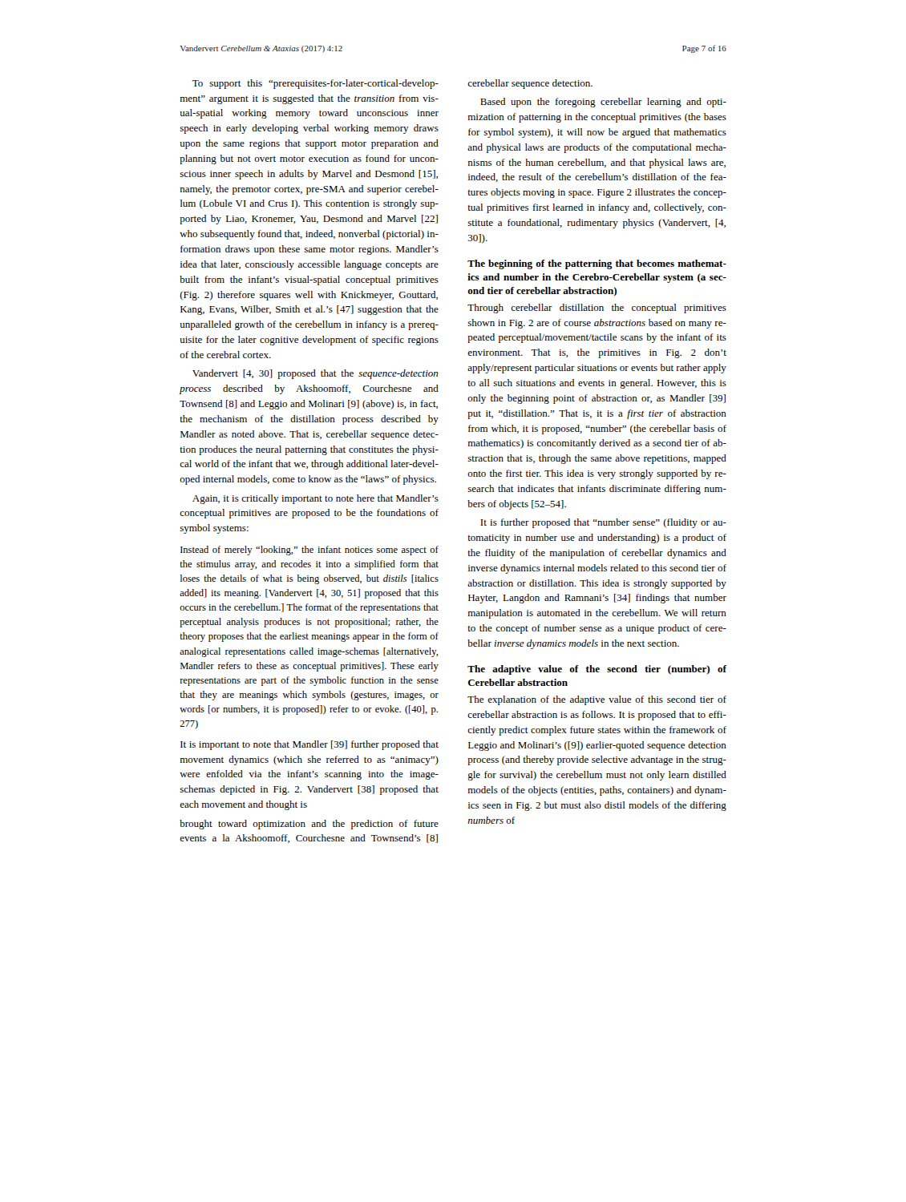Vandervert Cerebellum & Ataxias (2017) 4:12
Page 7 of 16
To support this “prerequisites-for-later-cortical-development” argument it is suggested that the transition from visual-spatial working memory toward unconscious inner speech in early developing verbal working memory draws upon the same regions that support motor preparation and planning but not overt motor execution as found for unconscious inner speech in adults by Marvel and Desmond [15], namely, the premotor cortex, pre-SMA and superior cerebellum (Lobule VI and Crus I). This contention is strongly supported by Liao, Kronemer, Yau, Desmond and Marvel [22] who subsequently found that, indeed, nonverbal (pictorial) information draws upon these same motor regions. Mandler’s idea that later, consciously accessible language concepts are built from the infant’s visual-spatial conceptual primitives (Fig. 2) therefore squares well with Knickmeyer, Gouttard, Kang, Evans, Wilber, Smith et al.’s [47] suggestion that the unparalleled growth of the cerebellum in infancy is a prerequisite for the later cognitive development of specific regions of the cerebral cortex.
Vandervert [4, 30] proposed that the sequence-detection process described by Akshoomoff, Courchesne and Townsend [8] and Leggio and Molinari [9] (above) is, in fact, the mechanism of the distillation process described by Mandler as noted above. That is, cerebellar sequence detection produces the neural patterning that constitutes the physical world of the infant that we, through additional later-developed internal models, come to know as the “laws” of physics.
Again, it is critically important to note here that Mandler’s conceptual primitives are proposed to be the foundations of symbol systems:
Instead of merely “looking,” the infant notices some aspect of the stimulus array, and recodes it into a simplified form that loses the details of what is being observed, but distils [italics added] its meaning. [Vandervert [4, 30, 51] proposed that this occurs in the cerebellum.] The format of the representations that perceptual analysis produces is not propositional; rather, the theory proposes that the earliest meanings appear in the form of analogical representations called image-schemas [alternatively, Mandler refers to these as conceptual primitives]. These early representations are part of the symbolic function in the sense that they are meanings which symbols (gestures, images, or words [or numbers, it is proposed]) refer to or evoke. ([40], p. 277)
It is important to note that Mandler [39] further proposed that movement dynamics (which she referred to as “animacy”) were enfolded via the infant’s scanning into the image-schemas depicted in Fig. 2. Vandervert [38] proposed that each movement and thought is
brought toward optimization and the prediction of future events a la Akshoomoff, Courchesne and Townsend’s [8] cerebellar sequence detection.
Based upon the foregoing cerebellar learning and optimization of patterning in the conceptual primitives (the bases for symbol system), it will now be argued that mathematics and physical laws are products of the computational mechanisms of the human cerebellum, and that physical laws are, indeed, the result of the cerebellum’s distillation of the features objects moving in space. Figure 2 illustrates the conceptual primitives first learned in infancy and, collectively, constitute a foundational, rudimentary physics (Vandervert, [4, 30]).
The beginning of the patterning that becomes mathematics and number in the Cerebro-Cerebellar system (a second tier of cerebellar abstraction)
Through cerebellar distillation the conceptual primitives shown in Fig. 2 are of course abstractions based on many repeated perceptual/movement/tactile scans by the infant of its environment. That is, the primitives in Fig. 2 don’t apply/represent particular situations or events but rather apply to all such situations and events in general. However, this is only the beginning point of abstraction or, as Mandler [39] put it, “distillation.” That is, it is a first tier of abstraction from which, it is proposed, “number” (the cerebellar basis of mathematics) is concomitantly derived as a second tier of abstraction that is, through the same above repetitions, mapped onto the first tier. This idea is very strongly supported by research that indicates that infants discriminate differing numbers of objects [52–54].
It is further proposed that “number sense” (fluidity or automaticity in number use and understanding) is a product of the fluidity of the manipulation of cerebellar dynamics and inverse dynamics internal models related to this second tier of abstraction or distillation. This idea is strongly supported by Hayter, Langdon and Ramnani’s [34] findings that number manipulation is automated in the cerebellum. We will return to the concept of number sense as a unique product of cerebellar inverse dynamics models in the next section.
The adaptive value of the second tier (number) of Cerebellar abstraction
The explanation of the adaptive value of this second tier of cerebellar abstraction is as follows. It is proposed that to efficiently predict complex future states within the framework of Leggio and Molinari’s ([9]) earlier-quoted sequence detection process (and thereby provide selective advantage in the struggle for survival) the cerebellum must not only learn distilled models of the objects (entities, paths, containers) and dynamics seen in Fig. 2 but must also distil models of the differing numbers of